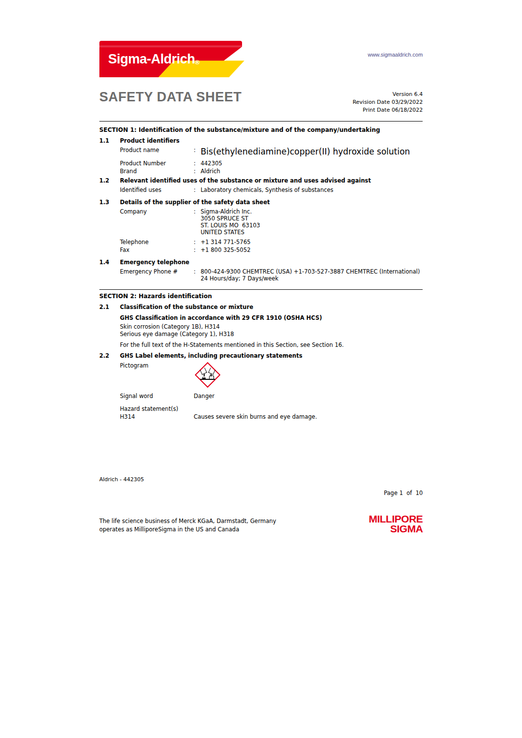Sigma-Aldrich®
www.sigmaaldrich.com
SAFETY DATA SHEET
Version 6.4
Revision Date 03/29/2022
Print Date 06/18/2022
SECTION 1: Identification of the substance/mixture and of the company/undertaking
1.1
Product identifiers
| Product name | : | Bis(ethylenediamine)copper(II) hydroxide solution |
| Product Number | : | 442305 |
| Brand | : | Aldrich |
1.2
Relevant identified uses of the substance or mixture and uses advised against
| Identified uses | : | Laboratory chemicals, Synthesis of substances |
1.3
Details of the supplier of the safety data sheet
| Company | : | Sigma-Aldrich Inc. 3050 SPRUCE ST ST. LOUIS MO 63103 UNITED STATES |
| Telephone | : | +1 314 771-5765 |
| Fax | : | +1 800 325-5052 |
1.4
Emergency telephone
| Emergency Phone # | : | 800-424-9300 CHEMTREC (USA) +1-703-527-3887 CHEMTREC (International) 24 Hours/day; 7 Days/week |
SECTION 2: Hazards identification
2.1
Classification of the substance or mixture
GHS Classification in accordance with 29 CFR 1910 (OSHA HCS)
Skin corrosion (Category 1B), H314
Serious eye damage (Category 1), H318
For the full text of the H-Statements mentioned in this Section, see Section 16.
2.2
GHS Label elements, including precautionary statements
Pictogram
Signal word
Danger
Hazard statement(s)
H314
Causes severe skin burns and eye damage.
Aldrich - 442305
Page 1 of 10
The life science business of Merck KGaA, Darmstadt, Germany
operates as MilliporeSigma in the US and Canada
MILLIPORE
SIGMA